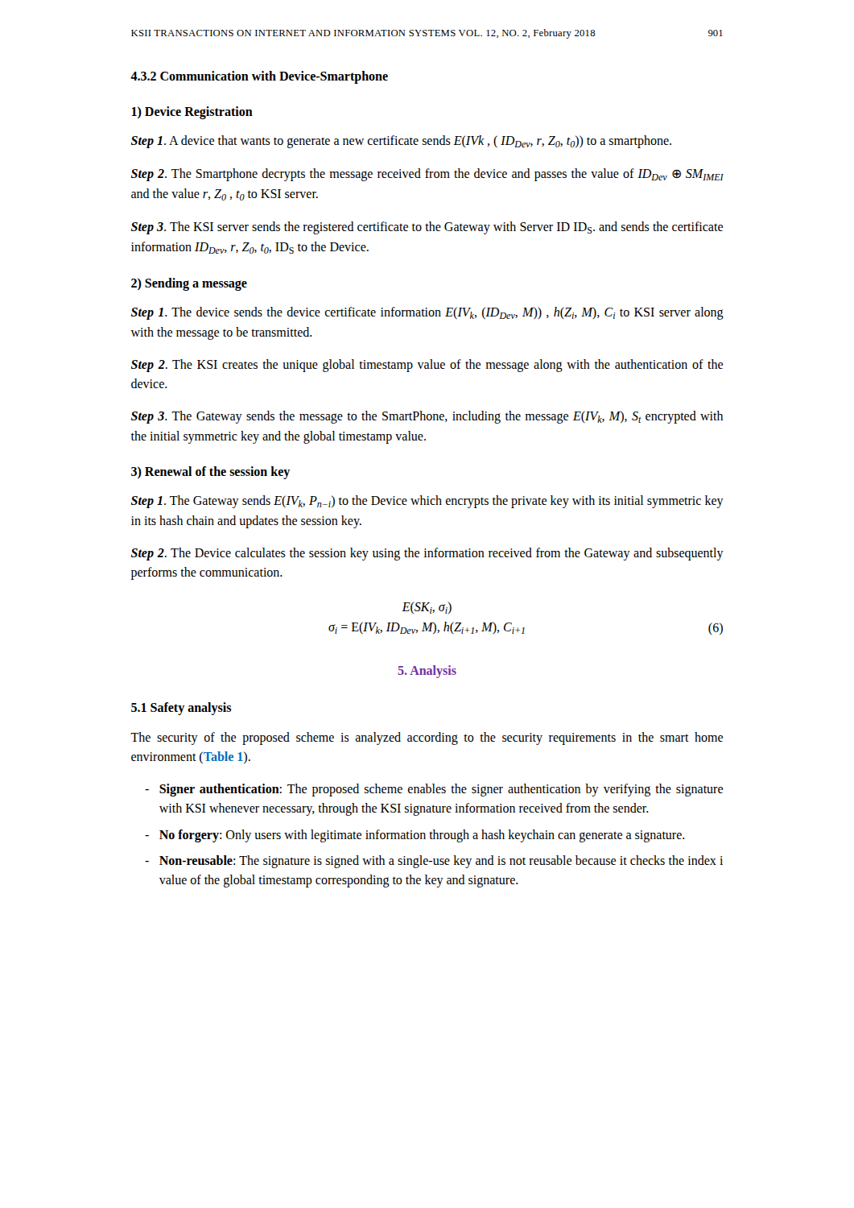KSII TRANSACTIONS ON INTERNET AND INFORMATION SYSTEMS VOL. 12, NO. 2, February 2018 901
4.3.2 Communication with Device-Smartphone
1) Device Registration
Step 1. A device that wants to generate a new certificate sends E(IVk , ( IDDev, r, Z0, t0)) to a smartphone.
Step 2. The Smartphone decrypts the message received from the device and passes the value of IDDev ⊕ SMIMEI and the value r, Z0 , t0 to KSI server.
Step 3. The KSI server sends the registered certificate to the Gateway with Server ID IDS. and sends the certificate information IDDev, r, Z0, t0, IDS to the Device.
2) Sending a message
Step 1. The device sends the device certificate information E(IVk, (IDDev, M)) , h(Zi, M), Ci to KSI server along with the message to be transmitted.
Step 2. The KSI creates the unique global timestamp value of the message along with the authentication of the device.
Step 3. The Gateway sends the message to the SmartPhone, including the message E(IVk, M), St encrypted with the initial symmetric key and the global timestamp value.
3) Renewal of the session key
Step 1. The Gateway sends E(IVk, Pn−i) to the Device which encrypts the private key with its initial symmetric key in its hash chain and updates the session key.
Step 2. The Device calculates the session key using the information received from the Gateway and subsequently performs the communication.
E(SKi, σi) σi = E(IVk, IDDev, M), h(Zi+1, M), Ci+1 (6)
5. Analysis
5.1 Safety analysis
The security of the proposed scheme is analyzed according to the security requirements in the smart home environment (Table 1).
Signer authentication: The proposed scheme enables the signer authentication by verifying the signature with KSI whenever necessary, through the KSI signature information received from the sender.
No forgery: Only users with legitimate information through a hash keychain can generate a signature.
Non-reusable: The signature is signed with a single-use key and is not reusable because it checks the index i value of the global timestamp corresponding to the key and signature.